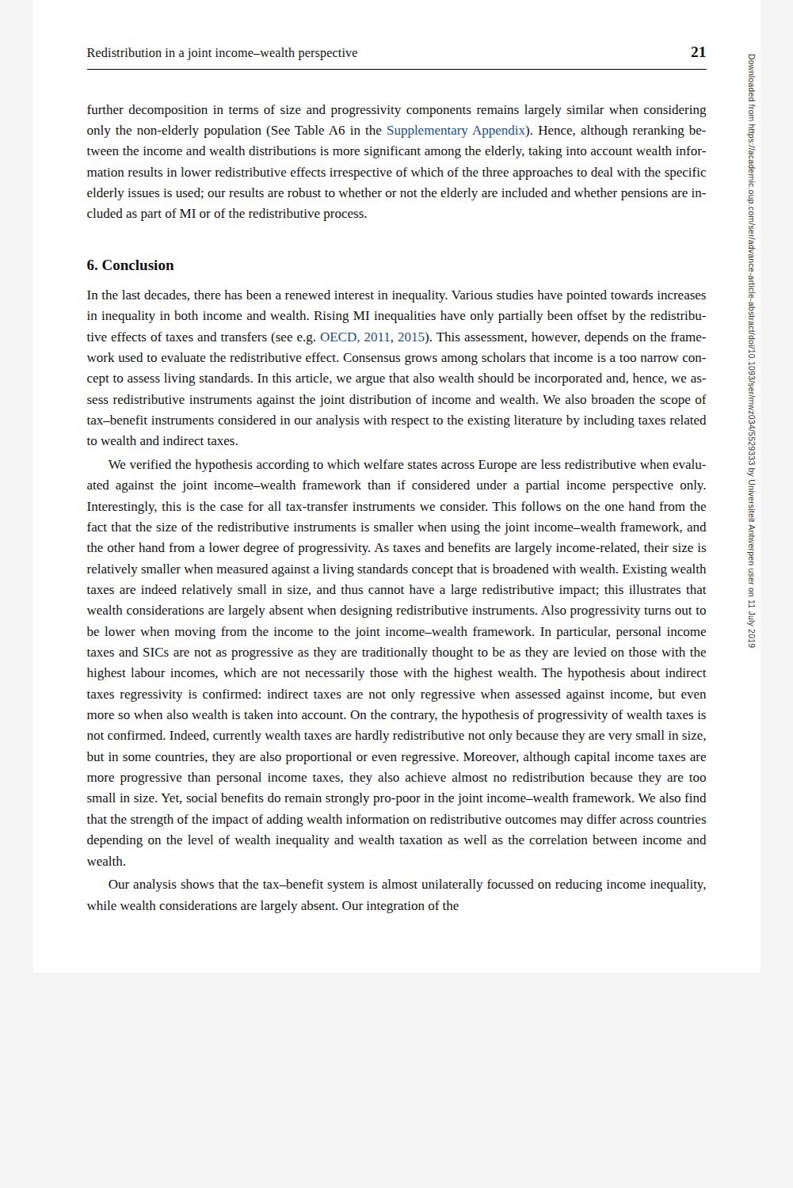Downloaded from https://academic.oup.com/ser/advance-article-abstract/doi/10.1093/ser/mwz034/5529333 by Universiteit Antwerpen user on 11 July 2019
Redistribution in a joint income–wealth perspective 21
further decomposition in terms of size and progressivity components remains largely similar when considering only the non-elderly population (See Table A6 in the Supplementary Appendix). Hence, although reranking between the income and wealth distributions is more significant among the elderly, taking into account wealth information results in lower redistributive effects irrespective of which of the three approaches to deal with the specific elderly issues is used; our results are robust to whether or not the elderly are included and whether pensions are included as part of MI or of the redistributive process.
6. Conclusion
In the last decades, there has been a renewed interest in inequality. Various studies have pointed towards increases in inequality in both income and wealth. Rising MI inequalities have only partially been offset by the redistributive effects of taxes and transfers (see e.g. OECD, 2011, 2015). This assessment, however, depends on the framework used to evaluate the redistributive effect. Consensus grows among scholars that income is a too narrow concept to assess living standards. In this article, we argue that also wealth should be incorporated and, hence, we assess redistributive instruments against the joint distribution of income and wealth. We also broaden the scope of tax–benefit instruments considered in our analysis with respect to the existing literature by including taxes related to wealth and indirect taxes.
We verified the hypothesis according to which welfare states across Europe are less redistributive when evaluated against the joint income–wealth framework than if considered under a partial income perspective only. Interestingly, this is the case for all tax-transfer instruments we consider. This follows on the one hand from the fact that the size of the redistributive instruments is smaller when using the joint income–wealth framework, and the other hand from a lower degree of progressivity. As taxes and benefits are largely income-related, their size is relatively smaller when measured against a living standards concept that is broadened with wealth. Existing wealth taxes are indeed relatively small in size, and thus cannot have a large redistributive impact; this illustrates that wealth considerations are largely absent when designing redistributive instruments. Also progressivity turns out to be lower when moving from the income to the joint income–wealth framework. In particular, personal income taxes and SICs are not as progressive as they are traditionally thought to be as they are levied on those with the highest labour incomes, which are not necessarily those with the highest wealth. The hypothesis about indirect taxes regressivity is confirmed: indirect taxes are not only regressive when assessed against income, but even more so when also wealth is taken into account. On the contrary, the hypothesis of progressivity of wealth taxes is not confirmed. Indeed, currently wealth taxes are hardly redistributive not only because they are very small in size, but in some countries, they are also proportional or even regressive. Moreover, although capital income taxes are more progressive than personal income taxes, they also achieve almost no redistribution because they are too small in size. Yet, social benefits do remain strongly pro-poor in the joint income–wealth framework. We also find that the strength of the impact of adding wealth information on redistributive outcomes may differ across countries depending on the level of wealth inequality and wealth taxation as well as the correlation between income and wealth.
Our analysis shows that the tax–benefit system is almost unilaterally focussed on reducing income inequality, while wealth considerations are largely absent. Our integration of the